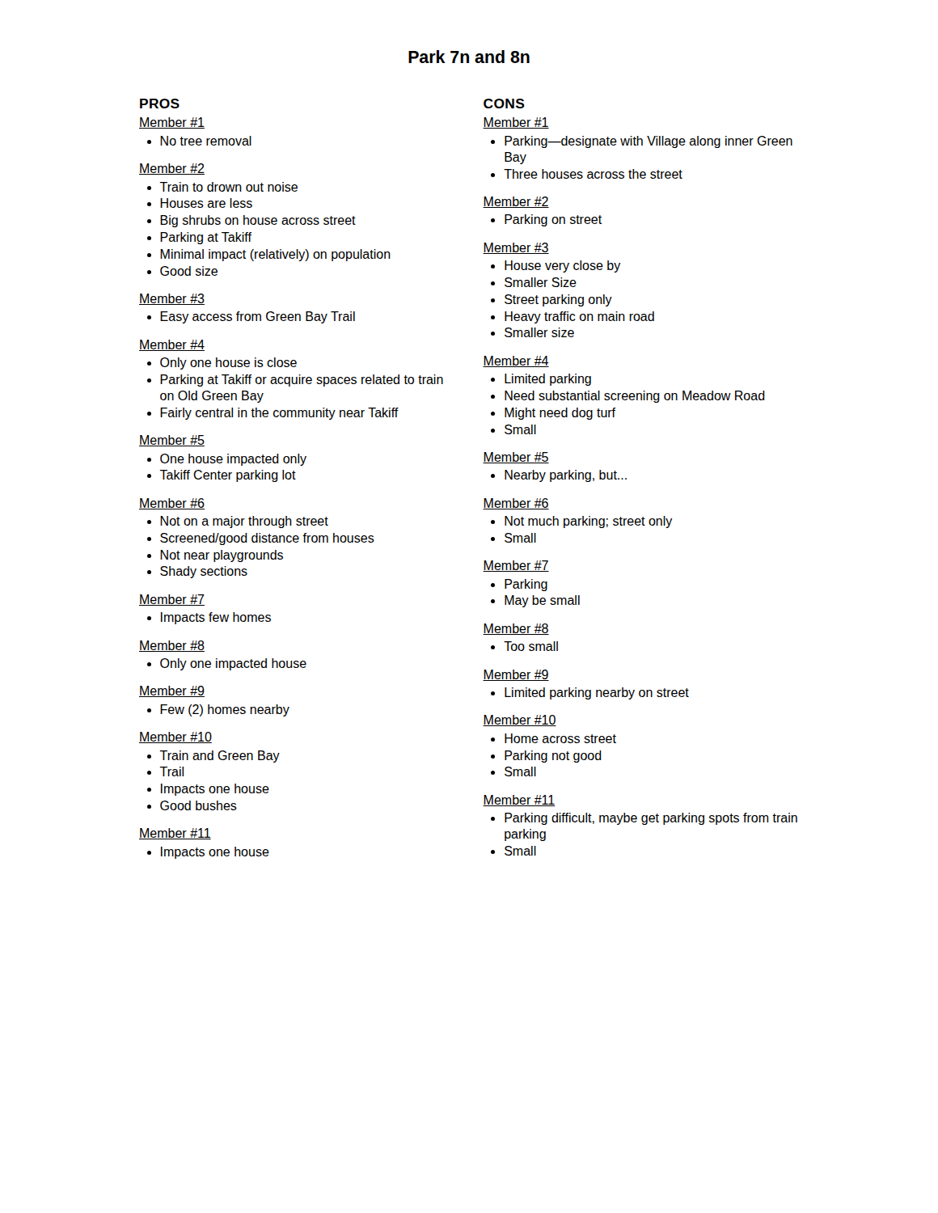Park 7n and 8n
PROS
Member #1
No tree removal
Member #2
Train to drown out noise
Houses are less
Big shrubs on house across street
Parking at Takiff
Minimal impact (relatively) on population
Good size
Member #3
Easy access from Green Bay Trail
Member #4
Only one house is close
Parking at Takiff or acquire spaces related to train on Old Green Bay
Fairly central in the community near Takiff
Member #5
One house impacted only
Takiff Center parking lot
Member #6
Not on a major through street
Screened/good distance from houses
Not near playgrounds
Shady sections
Member #7
Impacts few homes
Member #8
Only one impacted house
Member #9
Few (2) homes nearby
Member #10
Train and Green Bay
Trail
Impacts one house
Good bushes
Member #11
Impacts one house
CONS
Member #1
Parking—designate with Village along inner Green Bay
Three houses across the street
Member #2
Parking on street
Member #3
House very close by
Smaller Size
Street parking only
Heavy traffic on main road
Smaller size
Member #4
Limited parking
Need substantial screening on Meadow Road
Might need dog turf
Small
Member #5
Nearby parking, but...
Member #6
Not much parking; street only
Small
Member #7
Parking
May be small
Member #8
Too small
Member #9
Limited parking nearby on street
Member #10
Home across street
Parking not good
Small
Member #11
Parking difficult, maybe get parking spots from train parking
Small